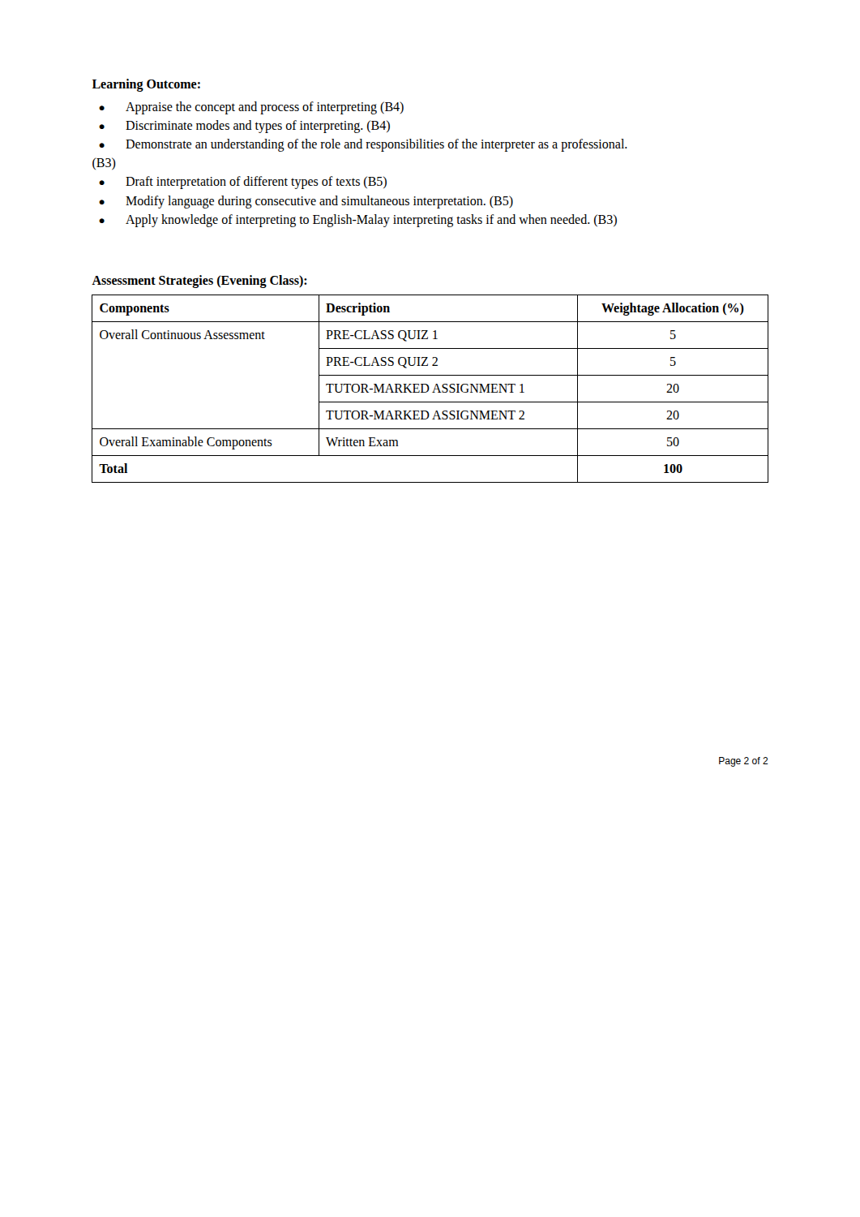Learning Outcome:
Appraise the concept and process of interpreting (B4)
Discriminate modes and types of interpreting. (B4)
Demonstrate an understanding of the role and responsibilities of the interpreter as a professional.
(B3)
Draft interpretation of different types of texts (B5)
Modify language during consecutive and simultaneous interpretation. (B5)
Apply knowledge of interpreting to English-Malay interpreting tasks if and when needed. (B3)
Assessment Strategies (Evening Class):
| Components | Description | Weightage Allocation (%) |
| --- | --- | --- |
| Overall Continuous Assessment | PRE-CLASS QUIZ 1 | 5 |
| PRE-CLASS QUIZ 2 | 5 |
| TUTOR-MARKED ASSIGNMENT 1 | 20 |
| TUTOR-MARKED ASSIGNMENT 2 | 20 |
| Overall Examinable Components | Written Exam | 50 |
| Total | 100 |
Page 2 of 2